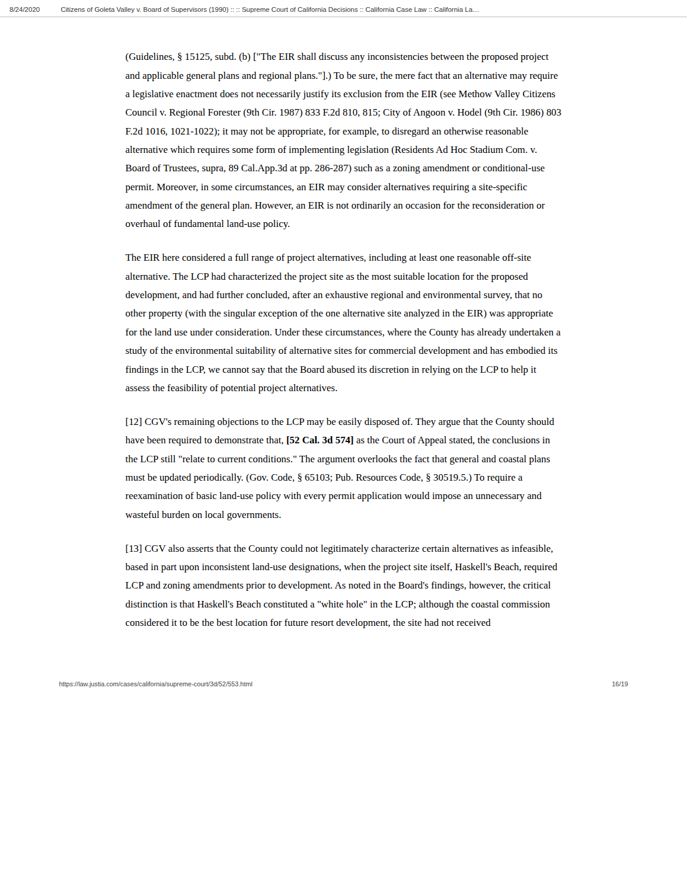8/24/2020 Citizens of Goleta Valley v. Board of Supervisors (1990) :: :: Supreme Court of California Decisions :: California Case Law :: California La…
(Guidelines, § 15125, subd. (b) ["The EIR shall discuss any inconsistencies between the proposed project and applicable general plans and regional plans."].) To be sure, the mere fact that an alternative may require a legislative enactment does not necessarily justify its exclusion from the EIR (see Methow Valley Citizens Council v. Regional Forester (9th Cir. 1987) 833 F.2d 810, 815; City of Angoon v. Hodel (9th Cir. 1986) 803 F.2d 1016, 1021-1022); it may not be appropriate, for example, to disregard an otherwise reasonable alternative which requires some form of implementing legislation (Residents Ad Hoc Stadium Com. v. Board of Trustees, supra, 89 Cal.App.3d at pp. 286-287) such as a zoning amendment or conditional-use permit. Moreover, in some circumstances, an EIR may consider alternatives requiring a site-specific amendment of the general plan. However, an EIR is not ordinarily an occasion for the reconsideration or overhaul of fundamental land-use policy.
The EIR here considered a full range of project alternatives, including at least one reasonable off-site alternative. The LCP had characterized the project site as the most suitable location for the proposed development, and had further concluded, after an exhaustive regional and environmental survey, that no other property (with the singular exception of the one alternative site analyzed in the EIR) was appropriate for the land use under consideration. Under these circumstances, where the County has already undertaken a study of the environmental suitability of alternative sites for commercial development and has embodied its findings in the LCP, we cannot say that the Board abused its discretion in relying on the LCP to help it assess the feasibility of potential project alternatives.
[12] CGV's remaining objections to the LCP may be easily disposed of. They argue that the County should have been required to demonstrate that, [52 Cal. 3d 574] as the Court of Appeal stated, the conclusions in the LCP still "relate to current conditions." The argument overlooks the fact that general and coastal plans must be updated periodically. (Gov. Code, § 65103; Pub. Resources Code, § 30519.5.) To require a reexamination of basic land-use policy with every permit application would impose an unnecessary and wasteful burden on local governments.
[13] CGV also asserts that the County could not legitimately characterize certain alternatives as infeasible, based in part upon inconsistent land-use designations, when the project site itself, Haskell's Beach, required LCP and zoning amendments prior to development. As noted in the Board's findings, however, the critical distinction is that Haskell's Beach constituted a "white hole" in the LCP; although the coastal commission considered it to be the best location for future resort development, the site had not received
https://law.justia.com/cases/california/supreme-court/3d/52/553.html 16/19